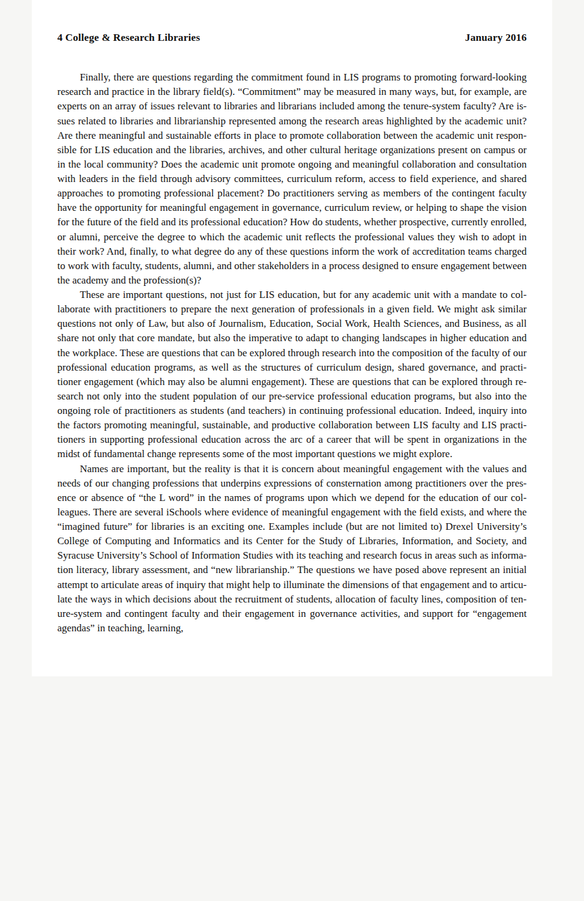4 College & Research Libraries January 2016
Finally, there are questions regarding the commitment found in LIS programs to promoting forward-looking research and practice in the library field(s). “Commitment” may be measured in many ways, but, for example, are experts on an array of issues relevant to libraries and librarians included among the tenure-system faculty? Are issues related to libraries and librarianship represented among the research areas highlighted by the academic unit? Are there meaningful and sustainable efforts in place to promote collaboration between the academic unit responsible for LIS education and the libraries, archives, and other cultural heritage organizations present on campus or in the local community? Does the academic unit promote ongoing and meaningful collaboration and consultation with leaders in the field through advisory committees, curriculum reform, access to field experience, and shared approaches to promoting professional placement? Do practitioners serving as members of the contingent faculty have the opportunity for meaningful engagement in governance, curriculum review, or helping to shape the vision for the future of the field and its professional education? How do students, whether prospective, currently enrolled, or alumni, perceive the degree to which the academic unit reflects the professional values they wish to adopt in their work? And, finally, to what degree do any of these questions inform the work of accreditation teams charged to work with faculty, students, alumni, and other stakeholders in a process designed to ensure engagement between the academy and the profession(s)?
These are important questions, not just for LIS education, but for any academic unit with a mandate to collaborate with practitioners to prepare the next generation of professionals in a given field. We might ask similar questions not only of Law, but also of Journalism, Education, Social Work, Health Sciences, and Business, as all share not only that core mandate, but also the imperative to adapt to changing landscapes in higher education and the workplace. These are questions that can be explored through research into the composition of the faculty of our professional education programs, as well as the structures of curriculum design, shared governance, and practitioner engagement (which may also be alumni engagement). These are questions that can be explored through research not only into the student population of our pre-service professional education programs, but also into the ongoing role of practitioners as students (and teachers) in continuing professional education. Indeed, inquiry into the factors promoting meaningful, sustainable, and productive collaboration between LIS faculty and LIS practitioners in supporting professional education across the arc of a career that will be spent in organizations in the midst of fundamental change represents some of the most important questions we might explore.
Names are important, but the reality is that it is concern about meaningful engagement with the values and needs of our changing professions that underpins expressions of consternation among practitioners over the presence or absence of “the L word” in the names of programs upon which we depend for the education of our colleagues. There are several iSchools where evidence of meaningful engagement with the field exists, and where the “imagined future” for libraries is an exciting one. Examples include (but are not limited to) Drexel University’s College of Computing and Informatics and its Center for the Study of Libraries, Information, and Society, and Syracuse University’s School of Information Studies with its teaching and research focus in areas such as information literacy, library assessment, and “new librarianship.” The questions we have posed above represent an initial attempt to articulate areas of inquiry that might help to illuminate the dimensions of that engagement and to articulate the ways in which decisions about the recruitment of students, allocation of faculty lines, composition of tenure-system and contingent faculty and their engagement in governance activities, and support for “engagement agendas” in teaching, learning,